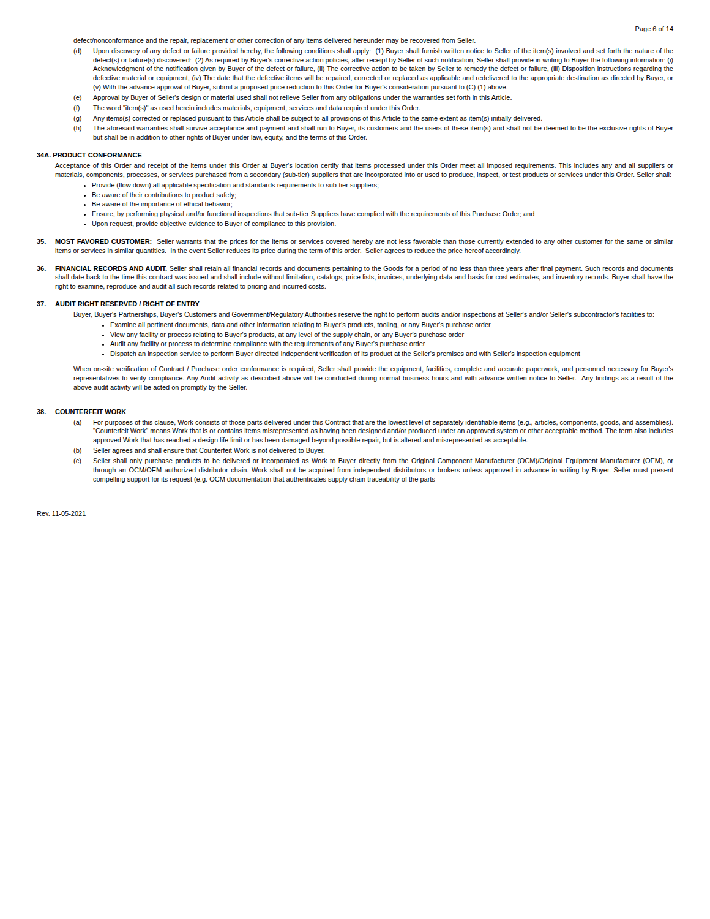Page 6 of 14
defect/nonconformance and the repair, replacement or other correction of any items delivered hereunder may be recovered from Seller.
(d) Upon discovery of any defect or failure provided hereby, the following conditions shall apply: (1) Buyer shall furnish written notice to Seller of the item(s) involved and set forth the nature of the defect(s) or failure(s) discovered: (2) As required by Buyer's corrective action policies, after receipt by Seller of such notification, Seller shall provide in writing to Buyer the following information: (i) Acknowledgment of the notification given by Buyer of the defect or failure, (ii) The corrective action to be taken by Seller to remedy the defect or failure, (iii) Disposition instructions regarding the defective material or equipment, (iv) The date that the defective items will be repaired, corrected or replaced as applicable and redelivered to the appropriate destination as directed by Buyer, or (v) With the advance approval of Buyer, submit a proposed price reduction to this Order for Buyer's consideration pursuant to (C) (1) above.
(e) Approval by Buyer of Seller's design or material used shall not relieve Seller from any obligations under the warranties set forth in this Article.
(f) The word "item(s)" as used herein includes materials, equipment, services and data required under this Order.
(g) Any items(s) corrected or replaced pursuant to this Article shall be subject to all provisions of this Article to the same extent as item(s) initially delivered.
(h) The aforesaid warranties shall survive acceptance and payment and shall run to Buyer, its customers and the users of these item(s) and shall not be deemed to be the exclusive rights of Buyer but shall be in addition to other rights of Buyer under law, equity, and the terms of this Order.
34A. PRODUCT CONFORMANCE
Acceptance of this Order and receipt of the items under this Order at Buyer's location certify that items processed under this Order meet all imposed requirements. This includes any and all suppliers or materials, components, processes, or services purchased from a secondary (sub-tier) suppliers that are incorporated into or used to produce, inspect, or test products or services under this Order. Seller shall:
Provide (flow down) all applicable specification and standards requirements to sub-tier suppliers;
Be aware of their contributions to product safety;
Be aware of the importance of ethical behavior;
Ensure, by performing physical and/or functional inspections that sub-tier Suppliers have complied with the requirements of this Purchase Order; and
Upon request, provide objective evidence to Buyer of compliance to this provision.
35.
MOST FAVORED CUSTOMER: Seller warrants that the prices for the items or services covered hereby are not less favorable than those currently extended to any other customer for the same or similar items or services in similar quantities. In the event Seller reduces its price during the term of this order. Seller agrees to reduce the price hereof accordingly.
36.
FINANCIAL RECORDS AND AUDIT. Seller shall retain all financial records and documents pertaining to the Goods for a period of no less than three years after final payment. Such records and documents shall date back to the time this contract was issued and shall include without limitation, catalogs, price lists, invoices, underlying data and basis for cost estimates, and inventory records. Buyer shall have the right to examine, reproduce and audit all such records related to pricing and incurred costs.
37.
AUDIT RIGHT RESERVED / RIGHT OF ENTRY
Buyer, Buyer's Partnerships, Buyer's Customers and Government/Regulatory Authorities reserve the right to perform audits and/or inspections at Seller's and/or Seller's subcontractor's facilities to:
Examine all pertinent documents, data and other information relating to Buyer's products, tooling, or any Buyer's purchase order
View any facility or process relating to Buyer's products, at any level of the supply chain, or any Buyer's purchase order
Audit any facility or process to determine compliance with the requirements of any Buyer's purchase order
Dispatch an inspection service to perform Buyer directed independent verification of its product at the Seller's premises and with Seller's inspection equipment
When on-site verification of Contract / Purchase order conformance is required, Seller shall provide the equipment, facilities, complete and accurate paperwork, and personnel necessary for Buyer's representatives to verify compliance. Any Audit activity as described above will be conducted during normal business hours and with advance written notice to Seller. Any findings as a result of the above audit activity will be acted on promptly by the Seller.
38.
COUNTERFEIT WORK
(a) For purposes of this clause, Work consists of those parts delivered under this Contract that are the lowest level of separately identifiable items (e.g., articles, components, goods, and assemblies). "Counterfeit Work" means Work that is or contains items misrepresented as having been designed and/or produced under an approved system or other acceptable method. The term also includes approved Work that has reached a design life limit or has been damaged beyond possible repair, but is altered and misrepresented as acceptable.
(b) Seller agrees and shall ensure that Counterfeit Work is not delivered to Buyer.
(c) Seller shall only purchase products to be delivered or incorporated as Work to Buyer directly from the Original Component Manufacturer (OCM)/Original Equipment Manufacturer (OEM), or through an OCM/OEM authorized distributor chain. Work shall not be acquired from independent distributors or brokers unless approved in advance in writing by Buyer. Seller must present compelling support for its request (e.g. OCM documentation that authenticates supply chain traceability of the parts
Rev. 11-05-2021